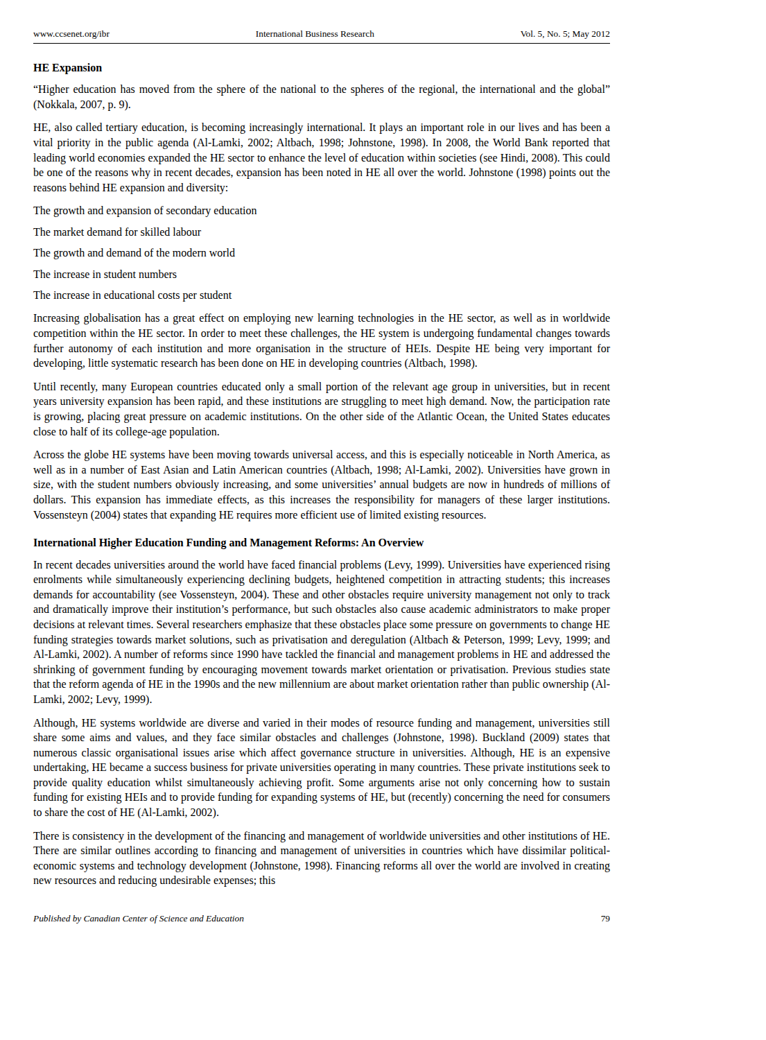www.ccsenet.org/ibr International Business Research Vol. 5, No. 5; May 2012
HE Expansion
“Higher education has moved from the sphere of the national to the spheres of the regional, the international and the global” (Nokkala, 2007, p. 9).
HE, also called tertiary education, is becoming increasingly international. It plays an important role in our lives and has been a vital priority in the public agenda (Al-Lamki, 2002; Altbach, 1998; Johnstone, 1998). In 2008, the World Bank reported that leading world economies expanded the HE sector to enhance the level of education within societies (see Hindi, 2008). This could be one of the reasons why in recent decades, expansion has been noted in HE all over the world. Johnstone (1998) points out the reasons behind HE expansion and diversity:
The growth and expansion of secondary education
The market demand for skilled labour
The growth and demand of the modern world
The increase in student numbers
The increase in educational costs per student
Increasing globalisation has a great effect on employing new learning technologies in the HE sector, as well as in worldwide competition within the HE sector. In order to meet these challenges, the HE system is undergoing fundamental changes towards further autonomy of each institution and more organisation in the structure of HEIs. Despite HE being very important for developing, little systematic research has been done on HE in developing countries (Altbach, 1998).
Until recently, many European countries educated only a small portion of the relevant age group in universities, but in recent years university expansion has been rapid, and these institutions are struggling to meet high demand. Now, the participation rate is growing, placing great pressure on academic institutions. On the other side of the Atlantic Ocean, the United States educates close to half of its college-age population.
Across the globe HE systems have been moving towards universal access, and this is especially noticeable in North America, as well as in a number of East Asian and Latin American countries (Altbach, 1998; Al-Lamki, 2002). Universities have grown in size, with the student numbers obviously increasing, and some universities’ annual budgets are now in hundreds of millions of dollars. This expansion has immediate effects, as this increases the responsibility for managers of these larger institutions. Vossensteyn (2004) states that expanding HE requires more efficient use of limited existing resources.
International Higher Education Funding and Management Reforms: An Overview
In recent decades universities around the world have faced financial problems (Levy, 1999). Universities have experienced rising enrolments while simultaneously experiencing declining budgets, heightened competition in attracting students; this increases demands for accountability (see Vossensteyn, 2004). These and other obstacles require university management not only to track and dramatically improve their institution’s performance, but such obstacles also cause academic administrators to make proper decisions at relevant times. Several researchers emphasize that these obstacles place some pressure on governments to change HE funding strategies towards market solutions, such as privatisation and deregulation (Altbach & Peterson, 1999; Levy, 1999; and Al-Lamki, 2002). A number of reforms since 1990 have tackled the financial and management problems in HE and addressed the shrinking of government funding by encouraging movement towards market orientation or privatisation. Previous studies state that the reform agenda of HE in the 1990s and the new millennium are about market orientation rather than public ownership (Al-Lamki, 2002; Levy, 1999).
Although, HE systems worldwide are diverse and varied in their modes of resource funding and management, universities still share some aims and values, and they face similar obstacles and challenges (Johnstone, 1998). Buckland (2009) states that numerous classic organisational issues arise which affect governance structure in universities. Although, HE is an expensive undertaking, HE became a success business for private universities operating in many countries. These private institutions seek to provide quality education whilst simultaneously achieving profit. Some arguments arise not only concerning how to sustain funding for existing HEIs and to provide funding for expanding systems of HE, but (recently) concerning the need for consumers to share the cost of HE (Al-Lamki, 2002).
There is consistency in the development of the financing and management of worldwide universities and other institutions of HE. There are similar outlines according to financing and management of universities in countries which have dissimilar political-economic systems and technology development (Johnstone, 1998). Financing reforms all over the world are involved in creating new resources and reducing undesirable expenses; this
Published by Canadian Center of Science and Education 79